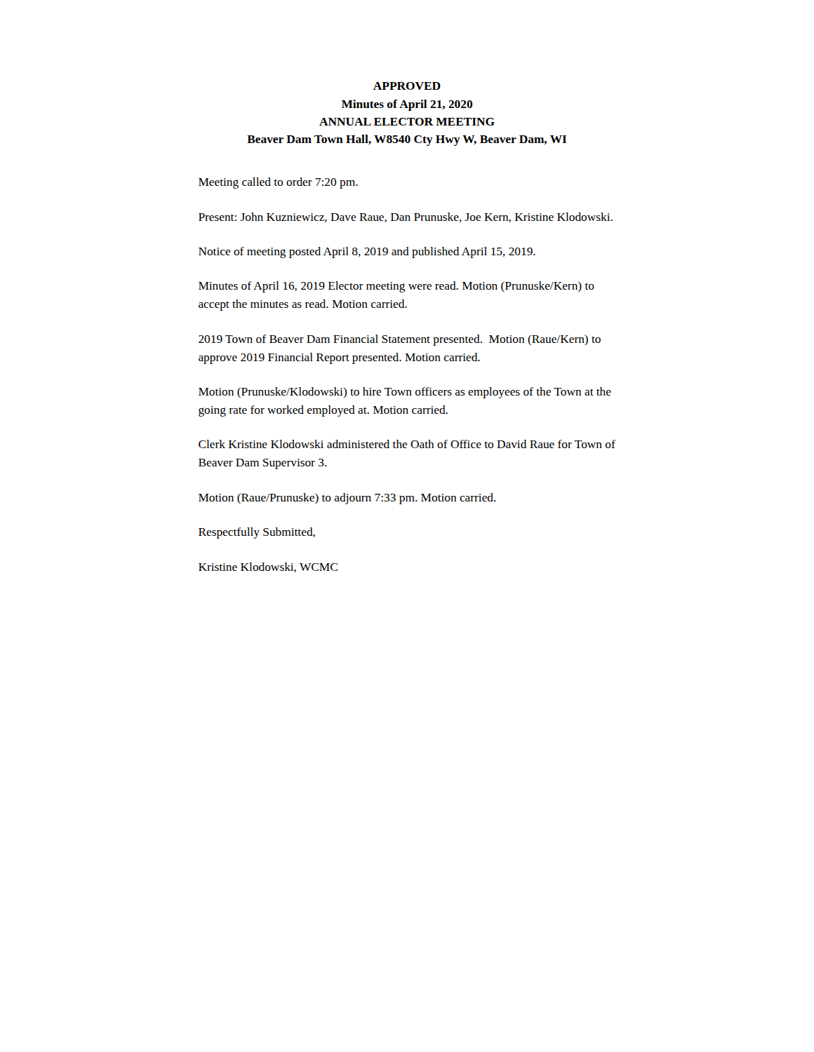APPROVED
Minutes of April 21, 2020
ANNUAL ELECTOR MEETING
Beaver Dam Town Hall, W8540 Cty Hwy W, Beaver Dam, WI
Meeting called to order 7:20 pm.
Present: John Kuzniewicz, Dave Raue, Dan Prunuske, Joe Kern, Kristine Klodowski.
Notice of meeting posted April 8, 2019 and published April 15, 2019.
Minutes of April 16, 2019 Elector meeting were read. Motion (Prunuske/Kern) to accept the minutes as read. Motion carried.
2019 Town of Beaver Dam Financial Statement presented. Motion (Raue/Kern) to approve 2019 Financial Report presented. Motion carried.
Motion (Prunuske/Klodowski) to hire Town officers as employees of the Town at the going rate for worked employed at. Motion carried.
Clerk Kristine Klodowski administered the Oath of Office to David Raue for Town of Beaver Dam Supervisor 3.
Motion (Raue/Prunuske) to adjourn 7:33 pm. Motion carried.
Respectfully Submitted,
Kristine Klodowski, WCMC